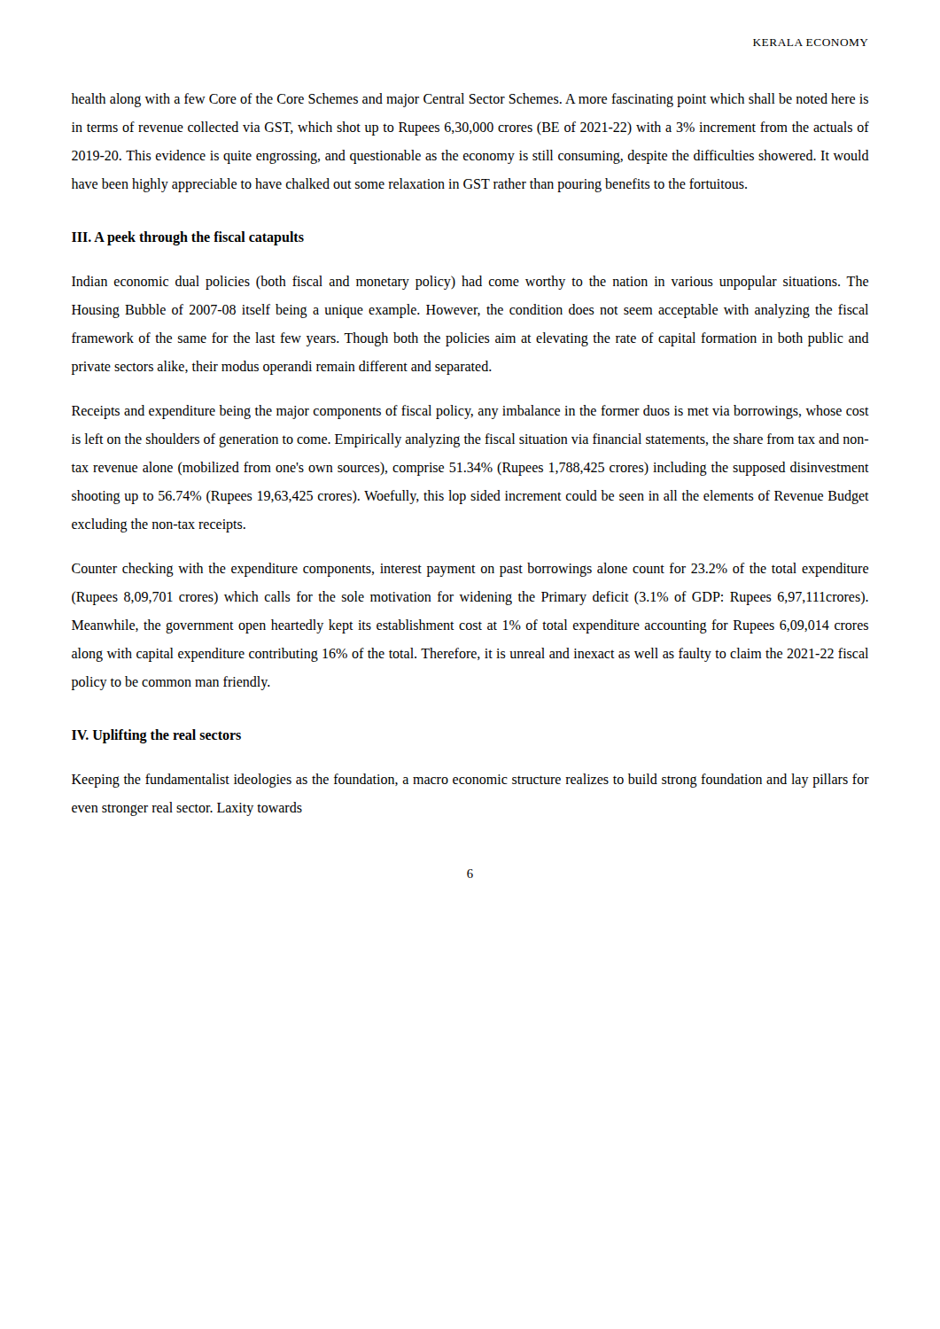KERALA ECONOMY
health along with a few Core of the Core Schemes and major Central Sector Schemes. A more fascinating point which shall be noted here is in terms of revenue collected via GST, which shot up to Rupees 6,30,000 crores (BE of 2021-22) with a 3% increment from the actuals of 2019-20. This evidence is quite engrossing, and questionable as the economy is still consuming, despite the difficulties showered. It would have been highly appreciable to have chalked out some relaxation in GST rather than pouring benefits to the fortuitous.
III. A peek through the fiscal catapults
Indian economic dual policies (both fiscal and monetary policy) had come worthy to the nation in various unpopular situations. The Housing Bubble of 2007-08 itself being a unique example. However, the condition does not seem acceptable with analyzing the fiscal framework of the same for the last few years. Though both the policies aim at elevating the rate of capital formation in both public and private sectors alike, their modus operandi remain different and separated.
Receipts and expenditure being the major components of fiscal policy, any imbalance in the former duos is met via borrowings, whose cost is left on the shoulders of generation to come. Empirically analyzing the fiscal situation via financial statements, the share from tax and non-tax revenue alone (mobilized from one's own sources), comprise 51.34% (Rupees 1,788,425 crores) including the supposed disinvestment shooting up to 56.74% (Rupees 19,63,425 crores). Woefully, this lop sided increment could be seen in all the elements of Revenue Budget excluding the non-tax receipts.
Counter checking with the expenditure components, interest payment on past borrowings alone count for 23.2% of the total expenditure (Rupees 8,09,701 crores) which calls for the sole motivation for widening the Primary deficit (3.1% of GDP: Rupees 6,97,111crores). Meanwhile, the government open heartedly kept its establishment cost at 1% of total expenditure accounting for Rupees 6,09,014 crores along with capital expenditure contributing 16% of the total. Therefore, it is unreal and inexact as well as faulty to claim the 2021-22 fiscal policy to be common man friendly.
IV. Uplifting the real sectors
Keeping the fundamentalist ideologies as the foundation, a macro economic structure realizes to build strong foundation and lay pillars for even stronger real sector. Laxity towards
6